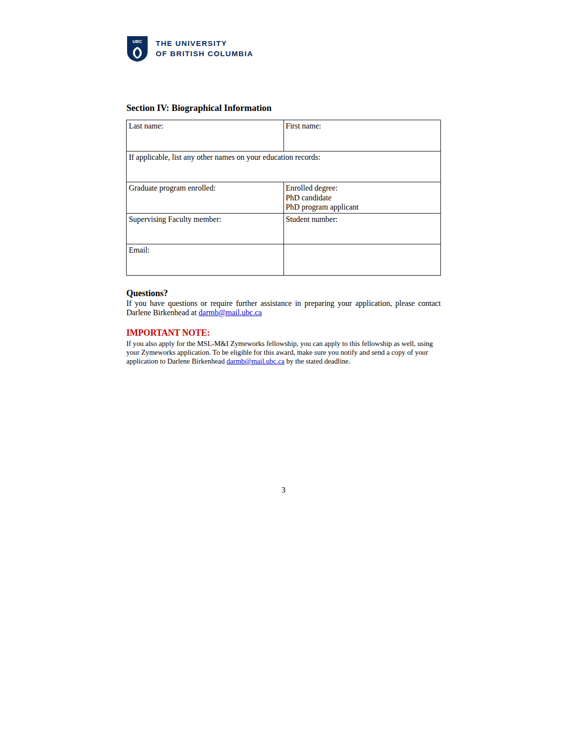UBC
The University
of British Columbia
Section IV: Biographical Information
| Last name: | First name: |
| If applicable, list any other names on your education records: |
| Graduate program enrolled: | Enrolled degree: PhD candidate PhD program applicant |
| Supervising Faculty member: | Student number: |
| Email: | |
Questions?
If you have questions or require further assistance in preparing your application, please contact Darlene Birkenhead at darmb@mail.ubc.ca
IMPORTANT NOTE:
If you also apply for the MSL-M&I Zymeworks fellowship, you can apply to this fellowship as well, using your Zymeworks application. To be eligible for this award, make sure you notify and send a copy of your application to Darlene Birkenhead darmb@mail.ubc.ca by the stated deadline.
3